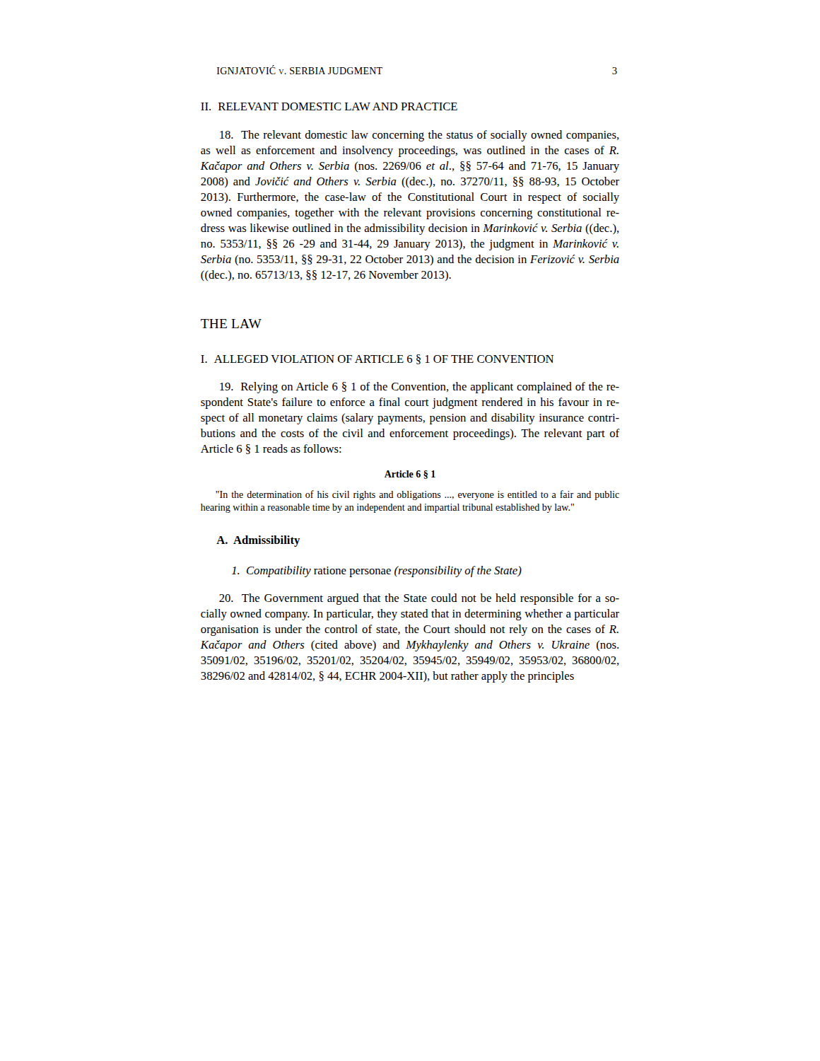IGNJATOVIĆ v. SERBIA JUDGMENT 3
II. RELEVANT DOMESTIC LAW AND PRACTICE
18. The relevant domestic law concerning the status of socially owned companies, as well as enforcement and insolvency proceedings, was outlined in the cases of R. Kačapor and Others v. Serbia (nos. 2269/06 et al., §§ 57-64 and 71-76, 15 January 2008) and Jovičić and Others v. Serbia ((dec.), no. 37270/11, §§ 88-93, 15 October 2013). Furthermore, the case-law of the Constitutional Court in respect of socially owned companies, together with the relevant provisions concerning constitutional redress was likewise outlined in the admissibility decision in Marinković v. Serbia ((dec.), no. 5353/11, §§ 26 -29 and 31-44, 29 January 2013), the judgment in Marinković v. Serbia (no. 5353/11, §§ 29-31, 22 October 2013) and the decision in Ferizović v. Serbia ((dec.), no. 65713/13, §§ 12-17, 26 November 2013).
THE LAW
I. ALLEGED VIOLATION OF ARTICLE 6 § 1 OF THE CONVENTION
19. Relying on Article 6 § 1 of the Convention, the applicant complained of the respondent State's failure to enforce a final court judgment rendered in his favour in respect of all monetary claims (salary payments, pension and disability insurance contributions and the costs of the civil and enforcement proceedings). The relevant part of Article 6 § 1 reads as follows:
Article 6 § 1
"In the determination of his civil rights and obligations ..., everyone is entitled to a fair and public hearing within a reasonable time by an independent and impartial tribunal established by law."
A. Admissibility
1. Compatibility ratione personae (responsibility of the State)
20. The Government argued that the State could not be held responsible for a socially owned company. In particular, they stated that in determining whether a particular organisation is under the control of state, the Court should not rely on the cases of R. Kačapor and Others (cited above) and Mykhaylenky and Others v. Ukraine (nos. 35091/02, 35196/02, 35201/02, 35204/02, 35945/02, 35949/02, 35953/02, 36800/02, 38296/02 and 42814/02, § 44, ECHR 2004-XII), but rather apply the principles